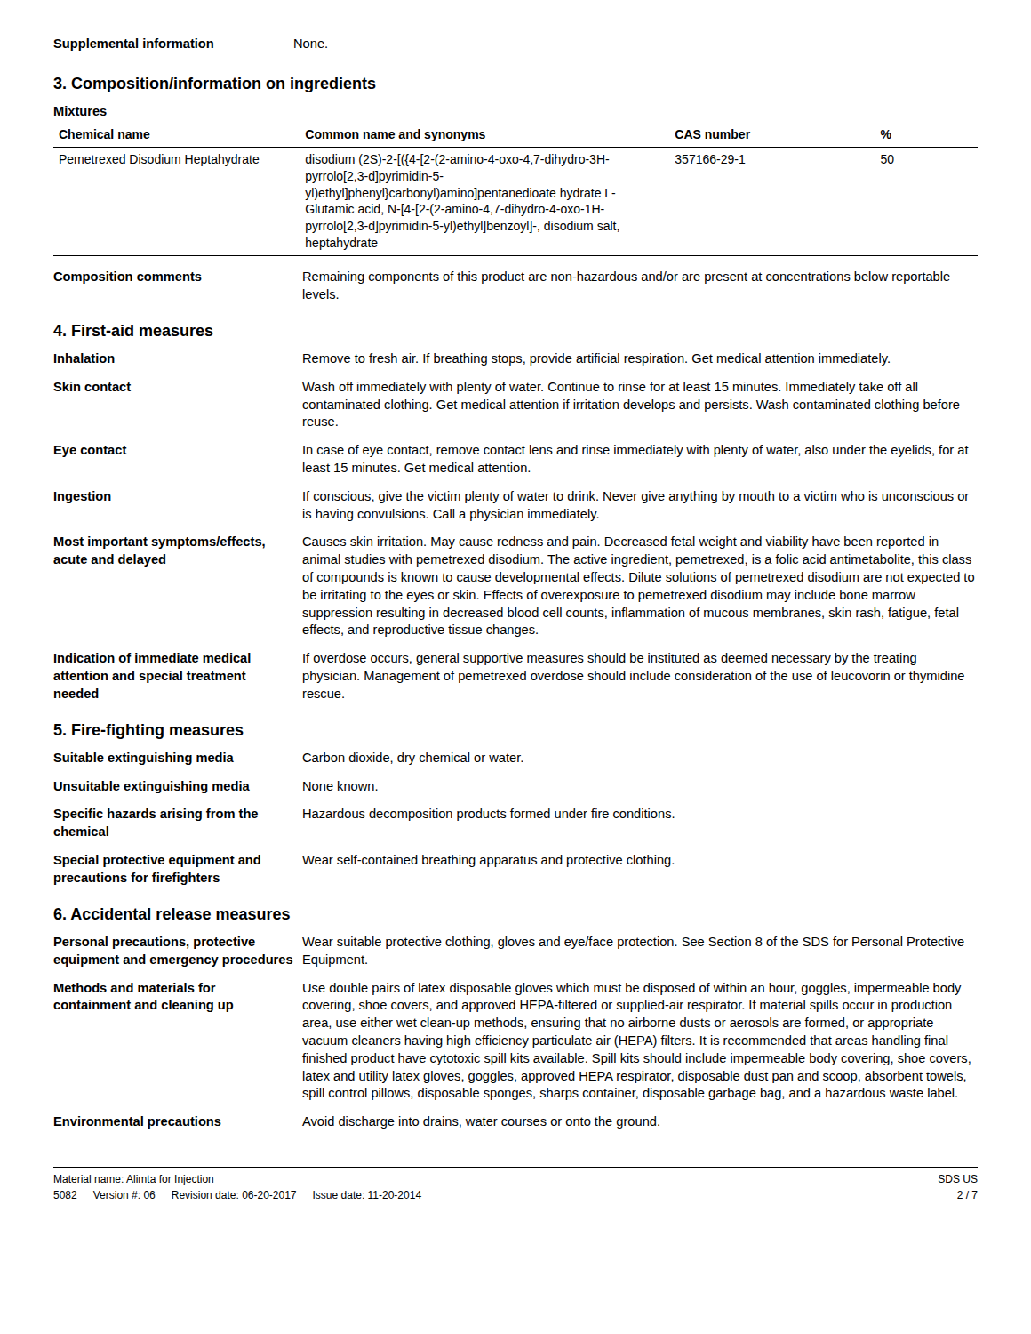Supplemental information
None.
3. Composition/information on ingredients
Mixtures
| Chemical name | Common name and synonyms | CAS number | % |
| --- | --- | --- | --- |
| Pemetrexed Disodium Heptahydrate | disodium (2S)-2-[({4-[2-(2-amino-4-oxo-4,7-dihydro-3H-pyrrolo[2,3-d]pyrimidin-5-yl)ethyl]phenyl}carbonyl)amino]pentanedioate hydrate L-Glutamic acid, N-[4-[2-(2-amino-4,7-dihydro-4-oxo-1H-pyrrolo[2,3-d]pyrimidin-5-yl)ethyl]benzoyl]-, disodium salt, heptahydrate | 357166-29-1 | 50 |
Composition comments
Remaining components of this product are non-hazardous and/or are present at concentrations below reportable levels.
4. First-aid measures
Inhalation
Remove to fresh air. If breathing stops, provide artificial respiration. Get medical attention immediately.
Skin contact
Wash off immediately with plenty of water. Continue to rinse for at least 15 minutes. Immediately take off all contaminated clothing. Get medical attention if irritation develops and persists. Wash contaminated clothing before reuse.
Eye contact
In case of eye contact, remove contact lens and rinse immediately with plenty of water, also under the eyelids, for at least 15 minutes. Get medical attention.
Ingestion
If conscious, give the victim plenty of water to drink. Never give anything by mouth to a victim who is unconscious or is having convulsions. Call a physician immediately.
Most important symptoms/effects, acute and delayed
Causes skin irritation. May cause redness and pain. Decreased fetal weight and viability have been reported in animal studies with pemetrexed disodium. The active ingredient, pemetrexed, is a folic acid antimetabolite, this class of compounds is known to cause developmental effects. Dilute solutions of pemetrexed disodium are not expected to be irritating to the eyes or skin. Effects of overexposure to pemetrexed disodium may include bone marrow suppression resulting in decreased blood cell counts, inflammation of mucous membranes, skin rash, fatigue, fetal effects, and reproductive tissue changes.
Indication of immediate medical attention and special treatment needed
If overdose occurs, general supportive measures should be instituted as deemed necessary by the treating physician. Management of pemetrexed overdose should include consideration of the use of leucovorin or thymidine rescue.
5. Fire-fighting measures
Suitable extinguishing media
Carbon dioxide, dry chemical or water.
Unsuitable extinguishing media
None known.
Specific hazards arising from the chemical
Hazardous decomposition products formed under fire conditions.
Special protective equipment and precautions for firefighters
Wear self-contained breathing apparatus and protective clothing.
6. Accidental release measures
Personal precautions, protective equipment and emergency procedures
Wear suitable protective clothing, gloves and eye/face protection. See Section 8 of the SDS for Personal Protective Equipment.
Methods and materials for containment and cleaning up
Use double pairs of latex disposable gloves which must be disposed of within an hour, goggles, impermeable body covering, shoe covers, and approved HEPA-filtered or supplied-air respirator. If material spills occur in production area, use either wet clean-up methods, ensuring that no airborne dusts or aerosols are formed, or appropriate vacuum cleaners having high efficiency particulate air (HEPA) filters. It is recommended that areas handling final finished product have cytotoxic spill kits available. Spill kits should include impermeable body covering, shoe covers, latex and utility latex gloves, goggles, approved HEPA respirator, disposable dust pan and scoop, absorbent towels, spill control pillows, disposable sponges, sharps container, disposable garbage bag, and a hazardous waste label.
Environmental precautions
Avoid discharge into drains, water courses or onto the ground.
Material name: Alimta for Injection
5082 Version #: 06 Revision date: 06-20-2017 Issue date: 11-20-2014
SDS US
2 / 7